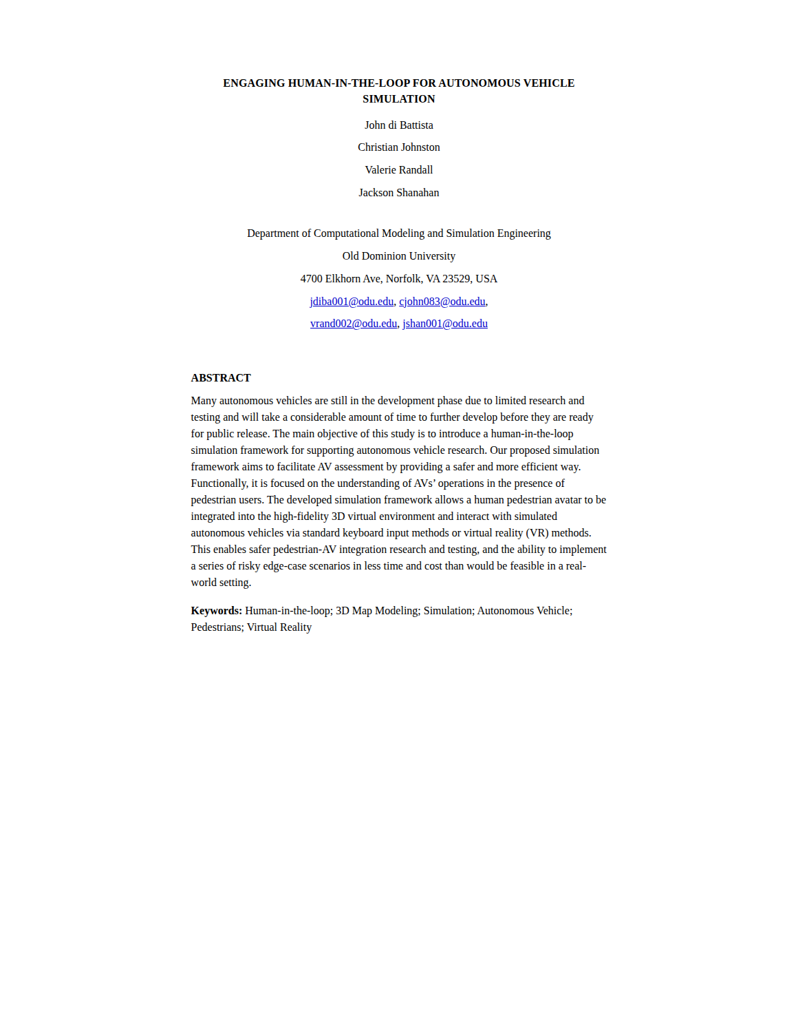Engaging Human-in-the-Loop for Autonomous Vehicle Simulation
John di Battista
Christian Johnston
Valerie Randall
Jackson Shanahan
Department of Computational Modeling and Simulation Engineering
Old Dominion University
4700 Elkhorn Ave, Norfolk, VA 23529, USA
jdiba001@odu.edu, cjohn083@odu.edu,
vrand002@odu.edu, jshan001@odu.edu
Abstract
Many autonomous vehicles are still in the development phase due to limited research and testing and will take a considerable amount of time to further develop before they are ready for public release. The main objective of this study is to introduce a human-in-the-loop simulation framework for supporting autonomous vehicle research. Our proposed simulation framework aims to facilitate AV assessment by providing a safer and more efficient way. Functionally, it is focused on the understanding of AVs’ operations in the presence of pedestrian users. The developed simulation framework allows a human pedestrian avatar to be integrated into the high-fidelity 3D virtual environment and interact with simulated autonomous vehicles via standard keyboard input methods or virtual reality (VR) methods. This enables safer pedestrian-AV integration research and testing, and the ability to implement a series of risky edge-case scenarios in less time and cost than would be feasible in a real-world setting.
Keywords: Human-in-the-loop; 3D Map Modeling; Simulation; Autonomous Vehicle; Pedestrians; Virtual Reality